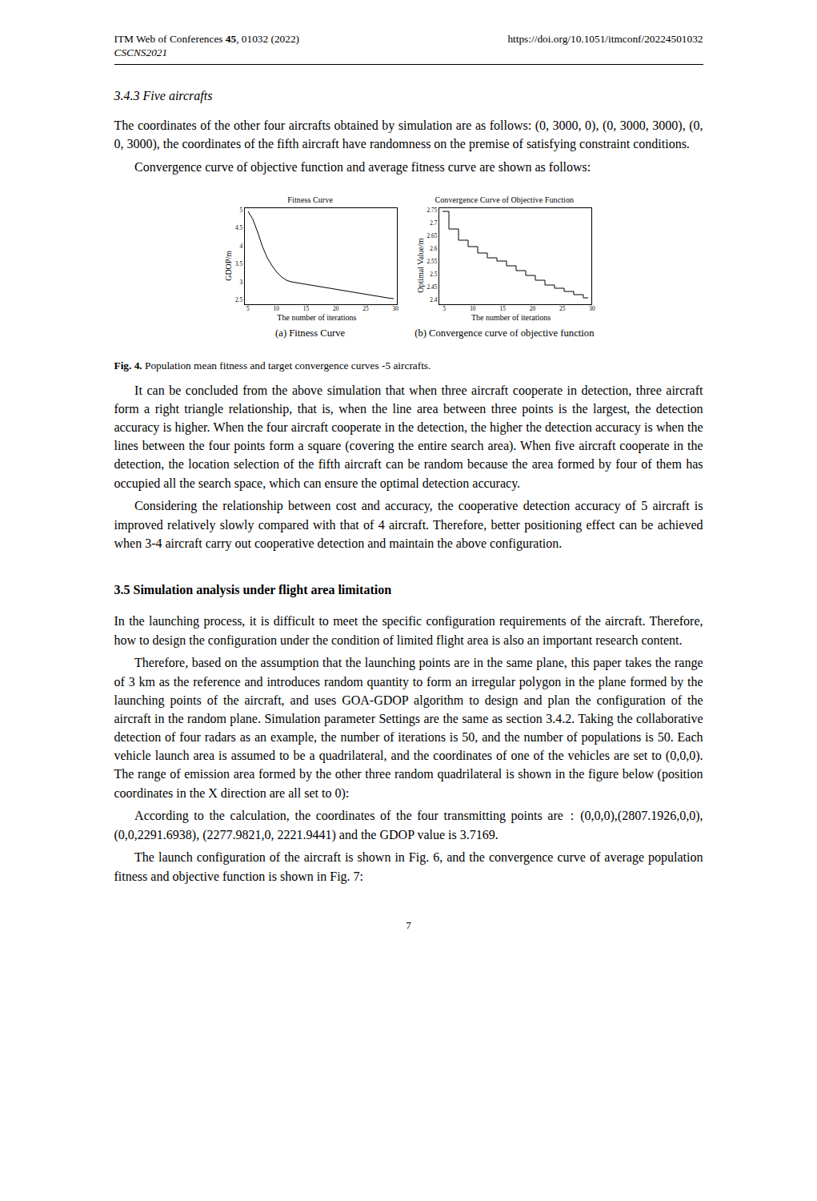ITM Web of Conferences 45, 01032 (2022)
CSCNS2021
https://doi.org/10.1051/itmconf/20224501032
3.4.3 Five aircrafts
The coordinates of the other four aircrafts obtained by simulation are as follows: (0, 3000, 0), (0, 3000, 3000), (0, 0, 3000), the coordinates of the fifth aircraft have randomness on the premise of satisfying constraint conditions.
Convergence curve of objective function and average fitness curve are shown as follows:
Fitness Curve
GDOP/m
5 4.5 4 3.5 3 2.5
51015202530
The number of iterations
(a) Fitness Curve
Convergence Curve of Objective Function
Optimal Value/m
2.75 2.7 2.65 2.6 2.55 2.5 2.45 2.4
51015202530
The number of iterations
(b) Convergence curve of objective function
Fig. 4. Population mean fitness and target convergence curves -5 aircrafts.
It can be concluded from the above simulation that when three aircraft cooperate in detection, three aircraft form a right triangle relationship, that is, when the line area between three points is the largest, the detection accuracy is higher. When the four aircraft cooperate in the detection, the higher the detection accuracy is when the lines between the four points form a square (covering the entire search area). When five aircraft cooperate in the detection, the location selection of the fifth aircraft can be random because the area formed by four of them has occupied all the search space, which can ensure the optimal detection accuracy.
Considering the relationship between cost and accuracy, the cooperative detection accuracy of 5 aircraft is improved relatively slowly compared with that of 4 aircraft. Therefore, better positioning effect can be achieved when 3-4 aircraft carry out cooperative detection and maintain the above configuration.
3.5 Simulation analysis under flight area limitation
In the launching process, it is difficult to meet the specific configuration requirements of the aircraft. Therefore, how to design the configuration under the condition of limited flight area is also an important research content.
Therefore, based on the assumption that the launching points are in the same plane, this paper takes the range of 3 km as the reference and introduces random quantity to form an irregular polygon in the plane formed by the launching points of the aircraft, and uses GOA-GDOP algorithm to design and plan the configuration of the aircraft in the random plane. Simulation parameter Settings are the same as section 3.4.2. Taking the collaborative detection of four radars as an example, the number of iterations is 50, and the number of populations is 50. Each vehicle launch area is assumed to be a quadrilateral, and the coordinates of one of the vehicles are set to (0,0,0). The range of emission area formed by the other three random quadrilateral is shown in the figure below (position coordinates in the X direction are all set to 0):
According to the calculation, the coordinates of the four transmitting points are：(0,0,0),(2807.1926,0,0), (0,0,2291.6938), (2277.9821,0, 2221.9441) and the GDOP value is 3.7169.
The launch configuration of the aircraft is shown in Fig. 6, and the convergence curve of average population fitness and objective function is shown in Fig. 7:
7